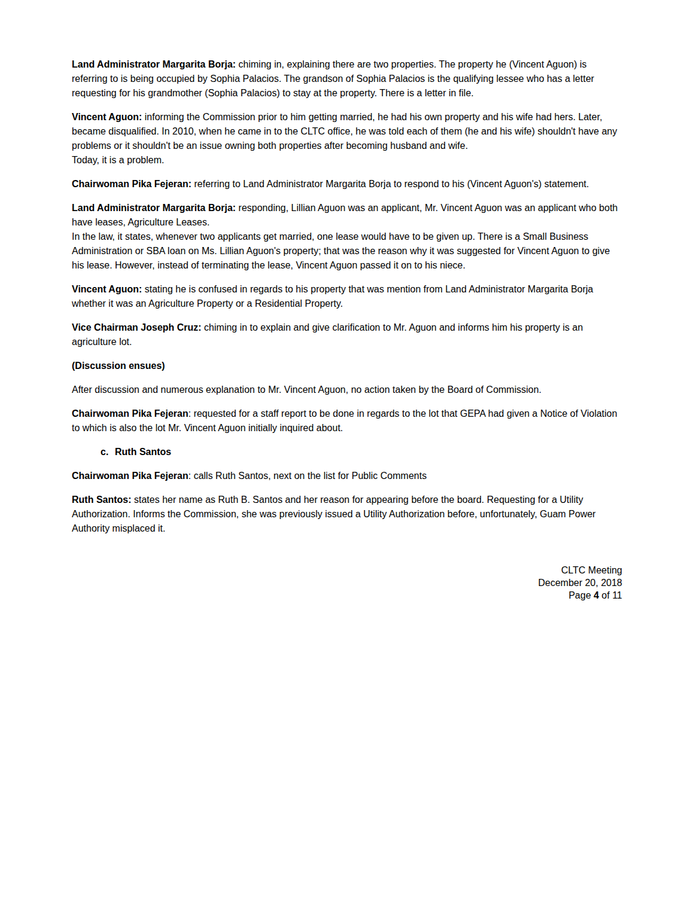Land Administrator Margarita Borja: chiming in, explaining there are two properties. The property he (Vincent Aguon) is referring to is being occupied by Sophia Palacios. The grandson of Sophia Palacios is the qualifying lessee who has a letter requesting for his grandmother (Sophia Palacios) to stay at the property. There is a letter in file.
Vincent Aguon: informing the Commission prior to him getting married, he had his own property and his wife had hers. Later, became disqualified. In 2010, when he came in to the CLTC office, he was told each of them (he and his wife) shouldn't have any problems or it shouldn't be an issue owning both properties after becoming husband and wife.
Today, it is a problem.
Chairwoman Pika Fejeran: referring to Land Administrator Margarita Borja to respond to his (Vincent Aguon's) statement.
Land Administrator Margarita Borja: responding, Lillian Aguon was an applicant, Mr. Vincent Aguon was an applicant who both have leases, Agriculture Leases.
In the law, it states, whenever two applicants get married, one lease would have to be given up. There is a Small Business Administration or SBA loan on Ms. Lillian Aguon's property; that was the reason why it was suggested for Vincent Aguon to give his lease. However, instead of terminating the lease, Vincent Aguon passed it on to his niece.
Vincent Aguon: stating he is confused in regards to his property that was mention from Land Administrator Margarita Borja whether it was an Agriculture Property or a Residential Property.
Vice Chairman Joseph Cruz: chiming in to explain and give clarification to Mr. Aguon and informs him his property is an agriculture lot.
(Discussion ensues)
After discussion and numerous explanation to Mr. Vincent Aguon, no action taken by the Board of Commission.
Chairwoman Pika Fejeran: requested for a staff report to be done in regards to the lot that GEPA had given a Notice of Violation to which is also the lot Mr. Vincent Aguon initially inquired about.
c. Ruth Santos
Chairwoman Pika Fejeran: calls Ruth Santos, next on the list for Public Comments
Ruth Santos: states her name as Ruth B. Santos and her reason for appearing before the board. Requesting for a Utility Authorization. Informs the Commission, she was previously issued a Utility Authorization before, unfortunately, Guam Power Authority misplaced it.
CLTC Meeting
December 20, 2018
Page 4 of 11